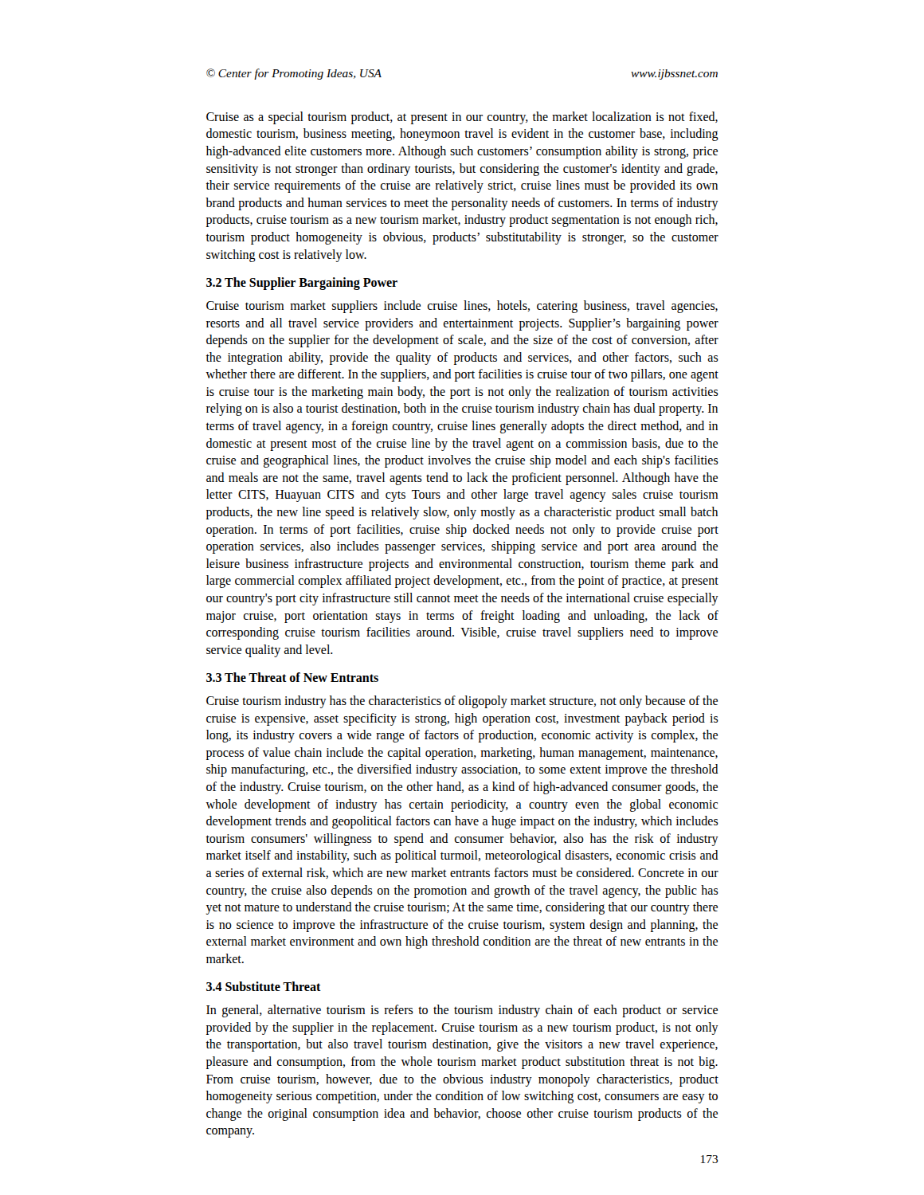© Center for Promoting Ideas, USA www.ijbssnet.com
Cruise as a special tourism product, at present in our country, the market localization is not fixed, domestic tourism, business meeting, honeymoon travel is evident in the customer base, including high-advanced elite customers more. Although such customers’ consumption ability is strong, price sensitivity is not stronger than ordinary tourists, but considering the customer's identity and grade, their service requirements of the cruise are relatively strict, cruise lines must be provided its own brand products and human services to meet the personality needs of customers. In terms of industry products, cruise tourism as a new tourism market, industry product segmentation is not enough rich, tourism product homogeneity is obvious, products’ substitutability is stronger, so the customer switching cost is relatively low.
3.2 The Supplier Bargaining Power
Cruise tourism market suppliers include cruise lines, hotels, catering business, travel agencies, resorts and all travel service providers and entertainment projects. Supplier’s bargaining power depends on the supplier for the development of scale, and the size of the cost of conversion, after the integration ability, provide the quality of products and services, and other factors, such as whether there are different. In the suppliers, and port facilities is cruise tour of two pillars, one agent is cruise tour is the marketing main body, the port is not only the realization of tourism activities relying on is also a tourist destination, both in the cruise tourism industry chain has dual property. In terms of travel agency, in a foreign country, cruise lines generally adopts the direct method, and in domestic at present most of the cruise line by the travel agent on a commission basis, due to the cruise and geographical lines, the product involves the cruise ship model and each ship's facilities and meals are not the same, travel agents tend to lack the proficient personnel. Although have the letter CITS, Huayuan CITS and cyts Tours and other large travel agency sales cruise tourism products, the new line speed is relatively slow, only mostly as a characteristic product small batch operation. In terms of port facilities, cruise ship docked needs not only to provide cruise port operation services, also includes passenger services, shipping service and port area around the leisure business infrastructure projects and environmental construction, tourism theme park and large commercial complex affiliated project development, etc., from the point of practice, at present our country's port city infrastructure still cannot meet the needs of the international cruise especially major cruise, port orientation stays in terms of freight loading and unloading, the lack of corresponding cruise tourism facilities around. Visible, cruise travel suppliers need to improve service quality and level.
3.3 The Threat of New Entrants
Cruise tourism industry has the characteristics of oligopoly market structure, not only because of the cruise is expensive, asset specificity is strong, high operation cost, investment payback period is long, its industry covers a wide range of factors of production, economic activity is complex, the process of value chain include the capital operation, marketing, human management, maintenance, ship manufacturing, etc., the diversified industry association, to some extent improve the threshold of the industry. Cruise tourism, on the other hand, as a kind of high-advanced consumer goods, the whole development of industry has certain periodicity, a country even the global economic development trends and geopolitical factors can have a huge impact on the industry, which includes tourism consumers' willingness to spend and consumer behavior, also has the risk of industry market itself and instability, such as political turmoil, meteorological disasters, economic crisis and a series of external risk, which are new market entrants factors must be considered. Concrete in our country, the cruise also depends on the promotion and growth of the travel agency, the public has yet not mature to understand the cruise tourism; At the same time, considering that our country there is no science to improve the infrastructure of the cruise tourism, system design and planning, the external market environment and own high threshold condition are the threat of new entrants in the market.
3.4 Substitute Threat
In general, alternative tourism is refers to the tourism industry chain of each product or service provided by the supplier in the replacement. Cruise tourism as a new tourism product, is not only the transportation, but also travel tourism destination, give the visitors a new travel experience, pleasure and consumption, from the whole tourism market product substitution threat is not big. From cruise tourism, however, due to the obvious industry monopoly characteristics, product homogeneity serious competition, under the condition of low switching cost, consumers are easy to change the original consumption idea and behavior, choose other cruise tourism products of the company.
173